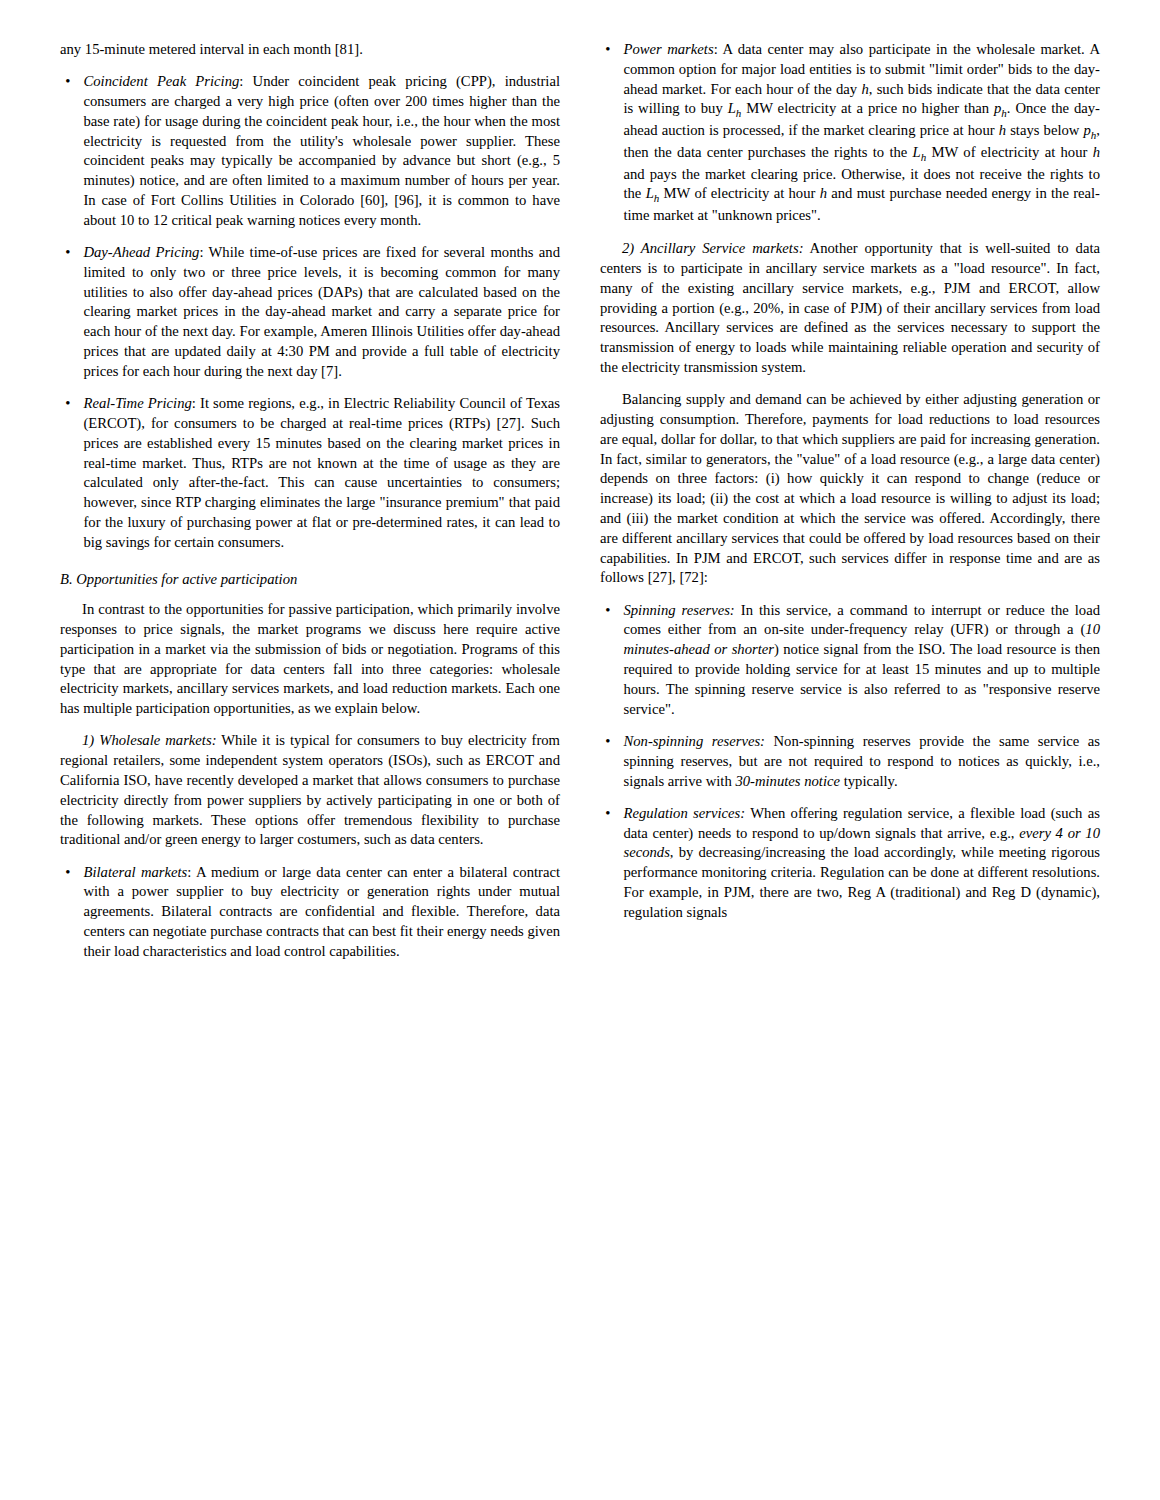any 15-minute metered interval in each month [81].
Coincident Peak Pricing: Under coincident peak pricing (CPP), industrial consumers are charged a very high price (often over 200 times higher than the base rate) for usage during the coincident peak hour, i.e., the hour when the most electricity is requested from the utility's wholesale power supplier. These coincident peaks may typically be accompanied by advance but short (e.g., 5 minutes) notice, and are often limited to a maximum number of hours per year. In case of Fort Collins Utilities in Colorado [60], [96], it is common to have about 10 to 12 critical peak warning notices every month.
Day-Ahead Pricing: While time-of-use prices are fixed for several months and limited to only two or three price levels, it is becoming common for many utilities to also offer day-ahead prices (DAPs) that are calculated based on the clearing market prices in the day-ahead market and carry a separate price for each hour of the next day. For example, Ameren Illinois Utilities offer day-ahead prices that are updated daily at 4:30 PM and provide a full table of electricity prices for each hour during the next day [7].
Real-Time Pricing: It some regions, e.g., in Electric Reliability Council of Texas (ERCOT), for consumers to be charged at real-time prices (RTPs) [27]. Such prices are established every 15 minutes based on the clearing market prices in real-time market. Thus, RTPs are not known at the time of usage as they are calculated only after-the-fact. This can cause uncertainties to consumers; however, since RTP charging eliminates the large "insurance premium" that paid for the luxury of purchasing power at flat or pre-determined rates, it can lead to big savings for certain consumers.
B. Opportunities for active participation
In contrast to the opportunities for passive participation, which primarily involve responses to price signals, the market programs we discuss here require active participation in a market via the submission of bids or negotiation. Programs of this type that are appropriate for data centers fall into three categories: wholesale electricity markets, ancillary services markets, and load reduction markets. Each one has multiple participation opportunities, as we explain below.
1) Wholesale markets: While it is typical for consumers to buy electricity from regional retailers, some independent system operators (ISOs), such as ERCOT and California ISO, have recently developed a market that allows consumers to purchase electricity directly from power suppliers by actively participating in one or both of the following markets. These options offer tremendous flexibility to purchase traditional and/or green energy to larger costumers, such as data centers.
Bilateral markets: A medium or large data center can enter a bilateral contract with a power supplier to buy electricity or generation rights under mutual agreements. Bilateral contracts are confidential and flexible. Therefore, data centers can negotiate purchase contracts that can best fit their energy needs given their load characteristics and load control capabilities.
Power markets: A data center may also participate in the wholesale market. A common option for major load entities is to submit "limit order" bids to the day-ahead market. For each hour of the day h, such bids indicate that the data center is willing to buy Lh MW electricity at a price no higher than ph. Once the day-ahead auction is processed, if the market clearing price at hour h stays below ph, then the data center purchases the rights to the Lh MW of electricity at hour h and pays the market clearing price. Otherwise, it does not receive the rights to the Lh MW of electricity at hour h and must purchase needed energy in the real-time market at "unknown prices".
2) Ancillary Service markets: Another opportunity that is well-suited to data centers is to participate in ancillary service markets as a "load resource". In fact, many of the existing ancillary service markets, e.g., PJM and ERCOT, allow providing a portion (e.g., 20%, in case of PJM) of their ancillary services from load resources. Ancillary services are defined as the services necessary to support the transmission of energy to loads while maintaining reliable operation and security of the electricity transmission system.
Balancing supply and demand can be achieved by either adjusting generation or adjusting consumption. Therefore, payments for load reductions to load resources are equal, dollar for dollar, to that which suppliers are paid for increasing generation. In fact, similar to generators, the "value" of a load resource (e.g., a large data center) depends on three factors: (i) how quickly it can respond to change (reduce or increase) its load; (ii) the cost at which a load resource is willing to adjust its load; and (iii) the market condition at which the service was offered. Accordingly, there are different ancillary services that could be offered by load resources based on their capabilities. In PJM and ERCOT, such services differ in response time and are as follows [27], [72]:
Spinning reserves: In this service, a command to interrupt or reduce the load comes either from an on-site under-frequency relay (UFR) or through a (10 minutes-ahead or shorter) notice signal from the ISO. The load resource is then required to provide holding service for at least 15 minutes and up to multiple hours. The spinning reserve service is also referred to as "responsive reserve service".
Non-spinning reserves: Non-spinning reserves provide the same service as spinning reserves, but are not required to respond to notices as quickly, i.e., signals arrive with 30-minutes notice typically.
Regulation services: When offering regulation service, a flexible load (such as data center) needs to respond to up/down signals that arrive, e.g., every 4 or 10 seconds, by decreasing/increasing the load accordingly, while meeting rigorous performance monitoring criteria. Regulation can be done at different resolutions. For example, in PJM, there are two, Reg A (traditional) and Reg D (dynamic), regulation signals